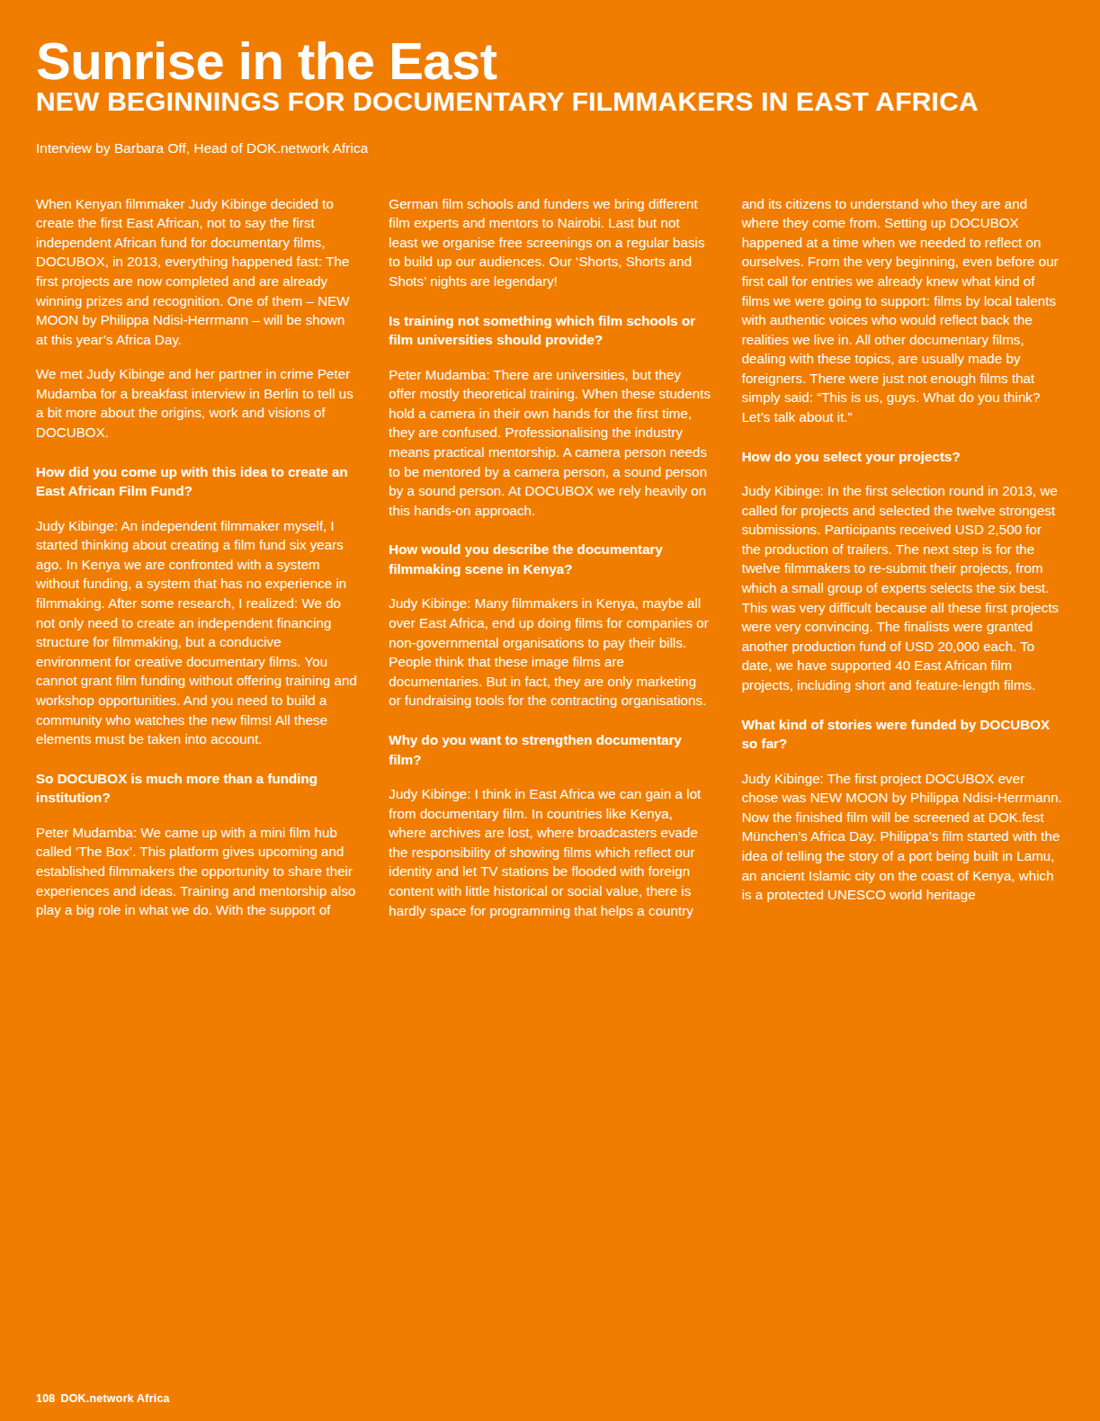Sunrise in the East
New beginnings for documentary filmmakers in East Africa
Interview by Barbara Off, Head of DOK.network Africa
When Kenyan filmmaker Judy Kibinge decided to create the first East African, not to say the first independent African fund for documentary films, DOCUBOX, in 2013, everything happened fast: The first projects are now completed and are already winning prizes and recognition. One of them – NEW MOON by Philippa Ndisi-Herrmann – will be shown at this year’s Africa Day.
We met Judy Kibinge and her partner in crime Peter Mudamba for a breakfast interview in Berlin to tell us a bit more about the origins, work and visions of DOCUBOX.
How did you come up with this idea to create an East African Film Fund?
Judy Kibinge: An independent filmmaker myself, I started thinking about creating a film fund six years ago. In Kenya we are confronted with a system without funding, a system that has no experience in filmmaking. After some research, I realized: We do not only need to create an independent financing structure for filmmaking, but a conducive environment for creative documentary films. You cannot grant film funding without offering training and workshop opportunities. And you need to build a community who watches the new films! All these elements must be taken into account.
So DOCUBOX is much more than a funding institution?
Peter Mudamba: We came up with a mini film hub called ‘The Box’. This platform gives upcoming and established filmmakers the opportunity to share their experiences and ideas. Training and mentorship also play a big role in what we do. With the support of German film schools and funders we bring different film experts and mentors to Nairobi. Last but not least we organise free screenings on a regular basis to build up our audiences. Our ‘Shorts, Shorts and Shots’ nights are legendary!
Is training not something which film schools or film universities should provide?
Peter Mudamba: There are universities, but they offer mostly theoretical training. When these students hold a camera in their own hands for the first time, they are confused. Professionalising the industry means practical mentorship. A camera person needs to be mentored by a camera person, a sound person by a sound person. At DOCUBOX we rely heavily on this hands-on approach.
How would you describe the documentary filmmaking scene in Kenya?
Judy Kibinge: Many filmmakers in Kenya, maybe all over East Africa, end up doing films for companies or non-governmental organisations to pay their bills. People think that these image films are documentaries. But in fact, they are only marketing or fundraising tools for the contracting organisations.
Why do you want to strengthen documentary film?
Judy Kibinge: I think in East Africa we can gain a lot from documentary film. In countries like Kenya, where archives are lost, where broadcasters evade the responsibility of showing films which reflect our identity and let TV stations be flooded with foreign content with little historical or social value, there is hardly space for programming that helps a country and its citizens to understand who they are and where they come from. Setting up DOCUBOX happened at a time when we needed to reflect on ourselves. From the very beginning, even before our first call for entries we already knew what kind of films we were going to support: films by local talents with authentic voices who would reflect back the realities we live in. All other documentary films, dealing with these topics, are usually made by foreigners. There were just not enough films that simply said: “This is us, guys. What do you think? Let’s talk about it.”
How do you select your projects?
Judy Kibinge: In the first selection round in 2013, we called for projects and selected the twelve strongest submissions. Participants received USD 2,500 for the production of trailers. The next step is for the twelve filmmakers to re-submit their projects, from which a small group of experts selects the six best. This was very difficult because all these first projects were very convincing. The finalists were granted another production fund of USD 20,000 each. To date, we have supported 40 East African film projects, including short and feature-length films.
What kind of stories were funded by DOCUBOX so far?
Judy Kibinge: The first project DOCUBOX ever chose was NEW MOON by Philippa Ndisi-Herrmann. Now the finished film will be screened at DOK.fest München’s Africa Day. Philippa’s film started with the idea of telling the story of a port being built in Lamu, an ancient Islamic city on the coast of Kenya, which is a protected UNESCO world heritage
108 DOK.network Africa